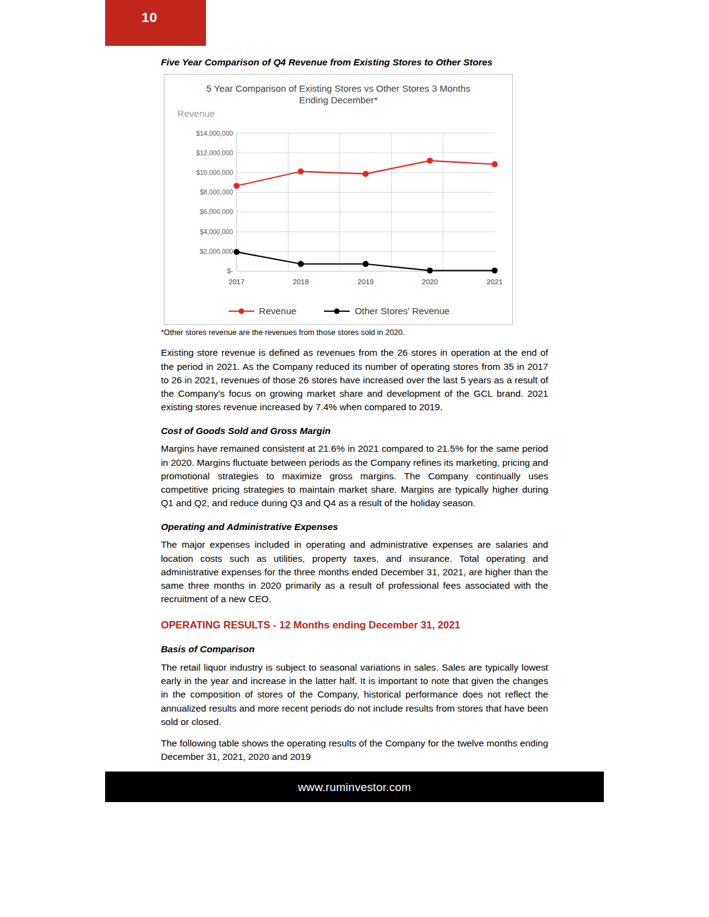10
Five Year Comparison of Q4 Revenue from Existing Stores to Other Stores
5 Year Comparison of Existing Stores vs Other Stores 3 Months
Ending December*
Revenue
$14,000,000 $12,000,000 $10,000,000 $8,000,000 $6,000,000 $4,000,000 $2,000,000 $- 2017 2018 2019 2020 2021
Revenue
Other Stores' Revenue
*Other stores revenue are the revenues from those stores sold in 2020.
Existing store revenue is defined as revenues from the 26 stores in operation at the end of the period in 2021. As the Company reduced its number of operating stores from 35 in 2017 to 26 in 2021, revenues of those 26 stores have increased over the last 5 years as a result of the Company’s focus on growing market share and development of the GCL brand. 2021 existing stores revenue increased by 7.4% when compared to 2019.
Cost of Goods Sold and Gross Margin
Margins have remained consistent at 21.6% in 2021 compared to 21.5% for the same period in 2020. Margins fluctuate between periods as the Company refines its marketing, pricing and promotional strategies to maximize gross margins. The Company continually uses competitive pricing strategies to maintain market share. Margins are typically higher during Q1 and Q2, and reduce during Q3 and Q4 as a result of the holiday season.
Operating and Administrative Expenses
The major expenses included in operating and administrative expenses are salaries and location costs such as utilities, property taxes, and insurance. Total operating and administrative expenses for the three months ended December 31, 2021, are higher than the same three months in 2020 primarily as a result of professional fees associated with the recruitment of a new CEO.
OPERATING RESULTS - 12 Months ending December 31, 2021
Basis of Comparison
The retail liquor industry is subject to seasonal variations in sales. Sales are typically lowest early in the year and increase in the latter half. It is important to note that given the changes in the composition of stores of the Company, historical performance does not reflect the annualized results and more recent periods do not include results from stores that have been sold or closed.
The following table shows the operating results of the Company for the twelve months ending December 31, 2021, 2020 and 2019
www.ruminvestor.com